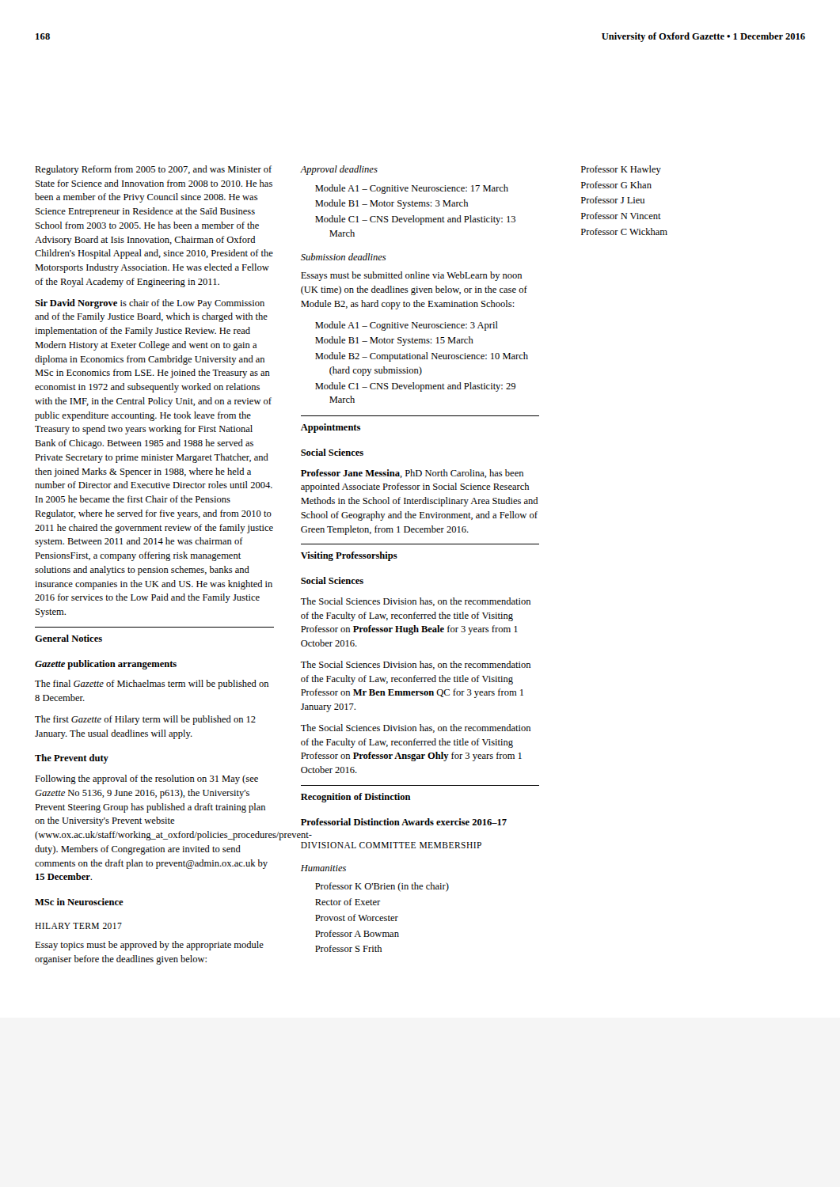168 University of Oxford Gazette • 1 December 2016
Regulatory Reform from 2005 to 2007, and was Minister of State for Science and Innovation from 2008 to 2010. He has been a member of the Privy Council since 2008. He was Science Entrepreneur in Residence at the Saïd Business School from 2003 to 2005. He has been a member of the Advisory Board at Isis Innovation, Chairman of Oxford Children's Hospital Appeal and, since 2010, President of the Motorsports Industry Association. He was elected a Fellow of the Royal Academy of Engineering in 2011.
Sir David Norgrove is chair of the Low Pay Commission and of the Family Justice Board, which is charged with the implementation of the Family Justice Review. He read Modern History at Exeter College and went on to gain a diploma in Economics from Cambridge University and an MSc in Economics from LSE. He joined the Treasury as an economist in 1972 and subsequently worked on relations with the IMF, in the Central Policy Unit, and on a review of public expenditure accounting. He took leave from the Treasury to spend two years working for First National Bank of Chicago. Between 1985 and 1988 he served as Private Secretary to prime minister Margaret Thatcher, and then joined Marks & Spencer in 1988, where he held a number of Director and Executive Director roles until 2004. In 2005 he became the first Chair of the Pensions Regulator, where he served for five years, and from 2010 to 2011 he chaired the government review of the family justice system. Between 2011 and 2014 he was chairman of PensionsFirst, a company offering risk management solutions and analytics to pension schemes, banks and insurance companies in the UK and US. He was knighted in 2016 for services to the Low Paid and the Family Justice System.
General Notices
Gazette publication arrangements
The final Gazette of Michaelmas term will be published on 8 December.
The first Gazette of Hilary term will be published on 12 January. The usual deadlines will apply.
The Prevent duty
Following the approval of the resolution on 31 May (see Gazette No 5136, 9 June 2016, p613), the University's Prevent Steering Group has published a draft training plan on the University's Prevent website (www.ox.ac.uk/staff/working_at_oxford/policies_procedures/prevent-duty). Members of Congregation are invited to send comments on the draft plan to prevent@admin.ox.ac.uk by 15 December.
MSc in Neuroscience
Hilary Term 2017
Essay topics must be approved by the appropriate module organiser before the deadlines given below:
Approval deadlines
Module A1 – Cognitive Neuroscience: 17 March
Module B1 – Motor Systems: 3 March
Module C1 – CNS Development and Plasticity: 13 March
Submission deadlines
Essays must be submitted online via WebLearn by noon (UK time) on the deadlines given below, or in the case of Module B2, as hard copy to the Examination Schools:
Module A1 – Cognitive Neuroscience: 3 April
Module B1 – Motor Systems: 15 March
Module B2 – Computational Neuroscience: 10 March (hard copy submission)
Module C1 – CNS Development and Plasticity: 29 March
Appointments
Social Sciences
Professor Jane Messina, PhD North Carolina, has been appointed Associate Professor in Social Science Research Methods in the School of Interdisciplinary Area Studies and School of Geography and the Environment, and a Fellow of Green Templeton, from 1 December 2016.
Visiting Professorships
Social Sciences
The Social Sciences Division has, on the recommendation of the Faculty of Law, reconferred the title of Visiting Professor on Professor Hugh Beale for 3 years from 1 October 2016.
The Social Sciences Division has, on the recommendation of the Faculty of Law, reconferred the title of Visiting Professor on Mr Ben Emmerson QC for 3 years from 1 January 2017.
The Social Sciences Division has, on the recommendation of the Faculty of Law, reconferred the title of Visiting Professor on Professor Ansgar Ohly for 3 years from 1 October 2016.
Recognition of Distinction
Professorial Distinction Awards exercise 2016–17
Divisional Committee Membership
Humanities
Professor K O'Brien (in the chair)
Rector of Exeter
Provost of Worcester
Professor A Bowman
Professor S Frith
Professor K Hawley
Professor G Khan
Professor J Lieu
Professor N Vincent
Professor C Wickham